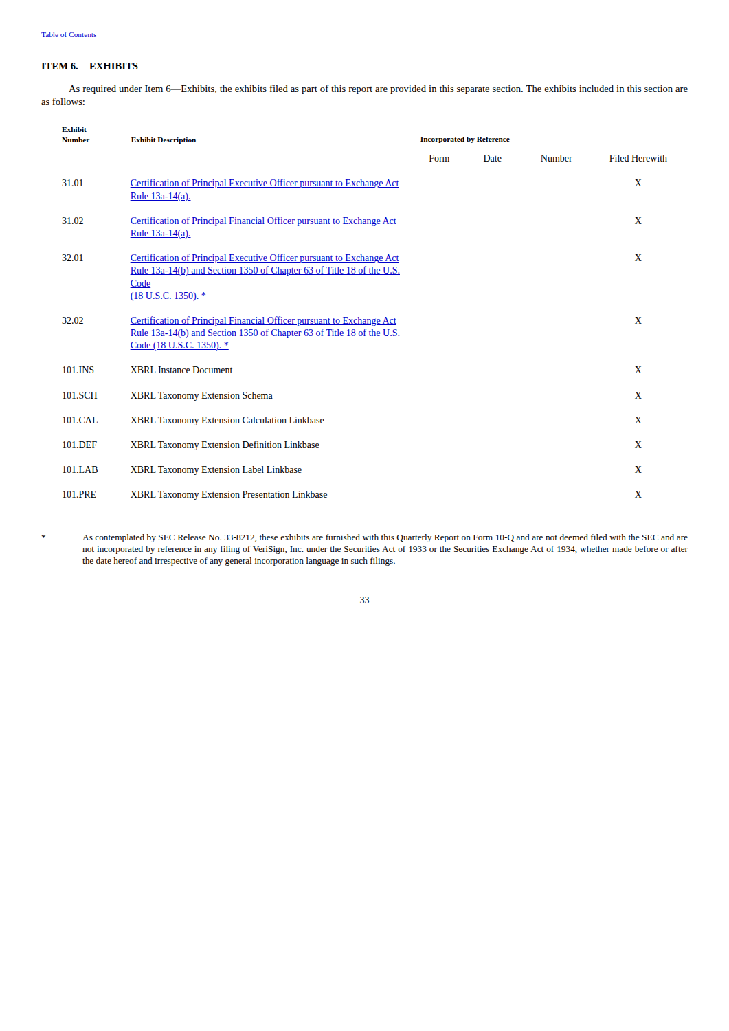Table of Contents
ITEM 6. EXHIBITS
As required under Item 6—Exhibits, the exhibits filed as part of this report are provided in this separate section. The exhibits included in this section are as follows:
| Exhibit Number | Exhibit Description | Incorporated by Reference |
| --- | --- | --- |
| | | Form | Date | Number | Filed Herewith |
| 31.01 | Certification of Principal Executive Officer pursuant to Exchange Act Rule 13a-14(a). | | | | X |
| 31.02 | Certification of Principal Financial Officer pursuant to Exchange Act Rule 13a-14(a). | | | | X |
| 32.01 | Certification of Principal Executive Officer pursuant to Exchange Act Rule 13a-14(b) and Section 1350 of Chapter 63 of Title 18 of the U.S. Code (18 U.S.C. 1350). * | | | | X |
| 32.02 | Certification of Principal Financial Officer pursuant to Exchange Act Rule 13a-14(b) and Section 1350 of Chapter 63 of Title 18 of the U.S. Code (18 U.S.C. 1350). * | | | | X |
| 101.INS | XBRL Instance Document | | | | X |
| 101.SCH | XBRL Taxonomy Extension Schema | | | | X |
| 101.CAL | XBRL Taxonomy Extension Calculation Linkbase | | | | X |
| 101.DEF | XBRL Taxonomy Extension Definition Linkbase | | | | X |
| 101.LAB | XBRL Taxonomy Extension Label Linkbase | | | | X |
| 101.PRE | XBRL Taxonomy Extension Presentation Linkbase | | | | X |
*
As contemplated by SEC Release No. 33-8212, these exhibits are furnished with this Quarterly Report on Form 10-Q and are not deemed filed with the SEC and are not incorporated by reference in any filing of VeriSign, Inc. under the Securities Act of 1933 or the Securities Exchange Act of 1934, whether made before or after the date hereof and irrespective of any general incorporation language in such filings.
33